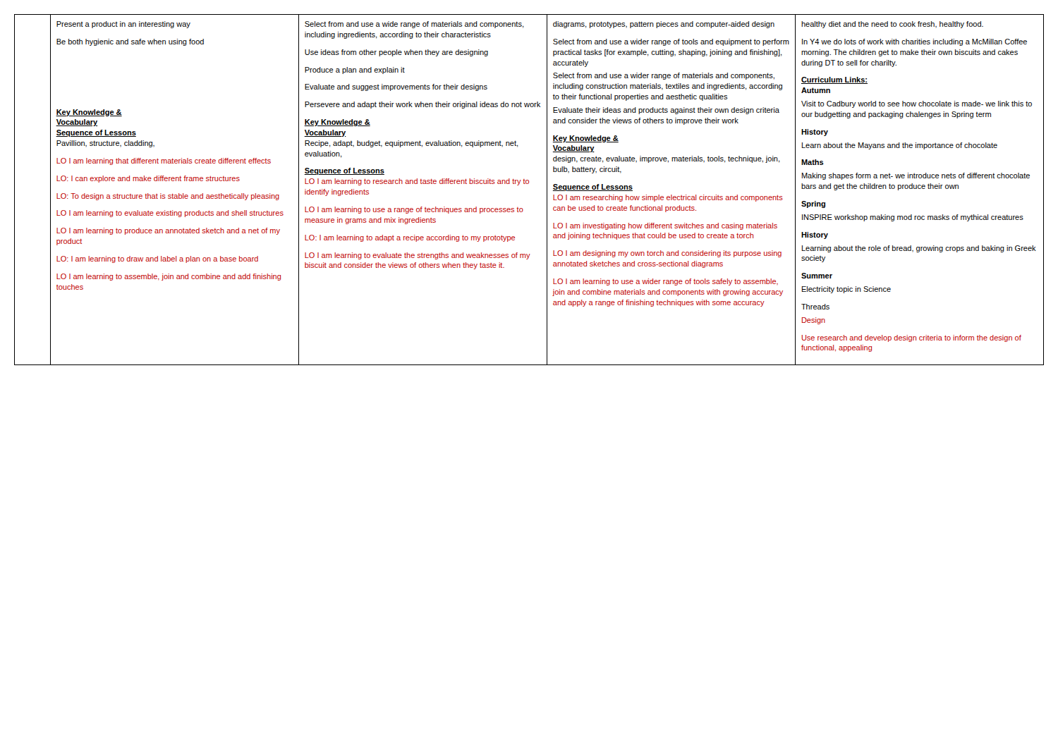| | Present a product in an interesting way Be both hygienic and safe when using food Key Knowledge & Vocabulary Sequence of Lessons Pavillion, structure, cladding, LO I am learning that different materials create different effects LO: I can explore and make different frame structures LO: To design a structure that is stable and aesthetically pleasing LO I am learning to evaluate existing products and shell structures LO I am learning to produce an annotated sketch and a net of my product LO: I am learning to draw and label a plan on a base board LO I am learning to assemble, join and combine and add finishing touches | Select from and use a wide range of materials and components, including ingredients, according to their characteristics Use ideas from other people when they are designing Produce a plan and explain it Evaluate and suggest improvements for their designs Persevere and adapt their work when their original ideas do not work Key Knowledge & Vocabulary Recipe, adapt, budget, equipment, evaluation, equipment, net, evaluation, Sequence of Lessons LO I am learning to research and taste different biscuits and try to identify ingredients LO I am learning to use a range of techniques and processes to measure in grams and mix ingredients LO: I am learning to adapt a recipe according to my prototype LO I am learning to evaluate the strengths and weaknesses of my biscuit and consider the views of others when they taste it. | diagrams, prototypes, pattern pieces and computer-aided design Select from and use a wider range of tools and equipment to perform practical tasks [for example, cutting, shaping, joining and finishing], accurately Select from and use a wider range of materials and components, including construction materials, textiles and ingredients, according to their functional properties and aesthetic qualities Evaluate their ideas and products against their own design criteria and consider the views of others to improve their work Key Knowledge & Vocabulary design, create, evaluate, improve, materials, tools, technique, join, bulb, battery, circuit, Sequence of Lessons LO I am researching how simple electrical circuits and components can be used to create functional products. LO I am investigating how different switches and casing materials and joining techniques that could be used to create a torch LO I am designing my own torch and considering its purpose using annotated sketches and cross-sectional diagrams LO I am learning to use a wider range of tools safely to assemble, join and combine materials and components with growing accuracy and apply a range of finishing techniques with some accuracy | healthy diet and the need to cook fresh, healthy food. In Y4 we do lots of work with charities including a McMillan Coffee morning. The children get to make their own biscuits and cakes during DT to sell for charilty. Curriculum Links: Autumn Visit to Cadbury world to see how chocolate is made- we link this to our budgetting and packaging chalenges in Spring term History Learn about the Mayans and the importance of chocolate Maths Making shapes form a net- we introduce nets of different chocolate bars and get the children to produce their own Spring INSPIRE workshop making mod roc masks of mythical creatures History Learning about the role of bread, growing crops and baking in Greek society Summer Electricity topic in Science Threads Design Use research and develop design criteria to inform the design of functional, appealing |